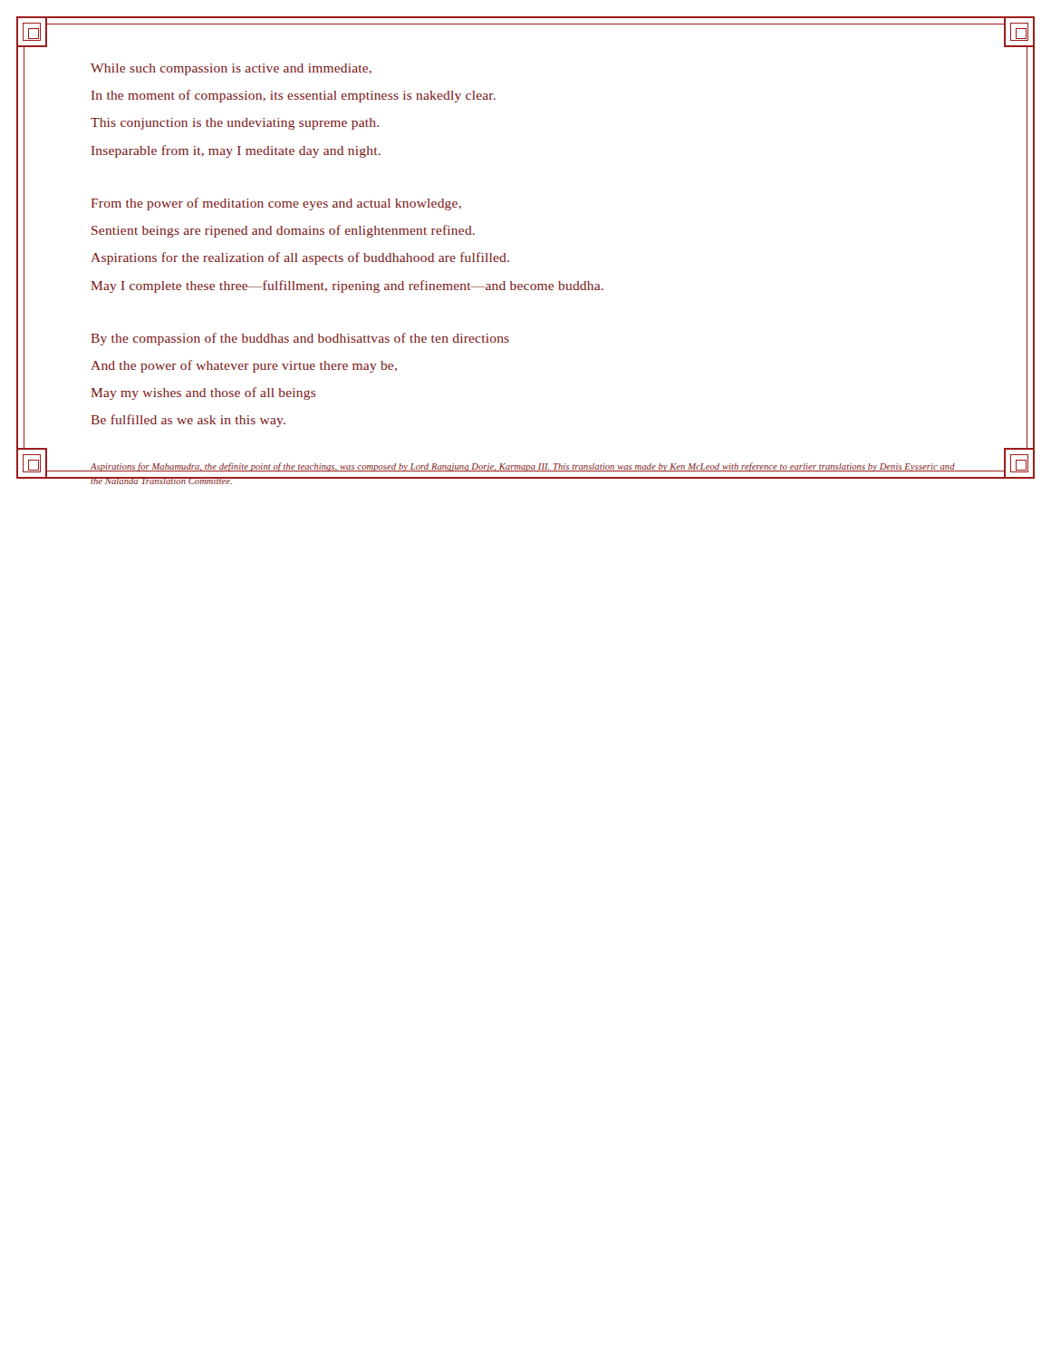While such compassion is active and immediate,
In the moment of compassion, its essential emptiness is nakedly clear.
This conjunction is the undeviating supreme path.
Inseparable from it, may I meditate day and night.
From the power of meditation come eyes and actual knowledge,
Sentient beings are ripened and domains of enlightenment refined.
Aspirations for the realization of all aspects of buddhahood are fulfilled.
May I complete these three—fulfillment, ripening and refinement—and become buddha.
By the compassion of the buddhas and bodhisattvas of the ten directions
And the power of whatever pure virtue there may be,
May my wishes and those of all beings
Be fulfilled as we ask in this way.
Aspirations for Mahamudra, the definite point of the teachings, was composed by Lord Rangjung Dorje, Karmapa III. This translation was made by Ken McLeod with reference to earlier translations by Denis Eysseric and the Nalanda Translation Committee.